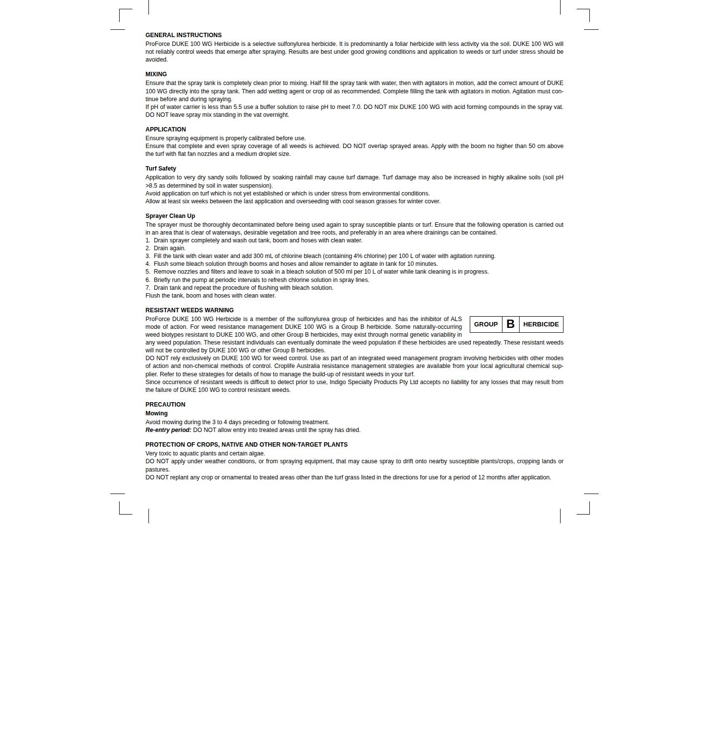General Instructions
ProForce DUKE 100 WG Herbicide is a selective sulfonylurea herbicide. It is predominantly a foliar herbicide with less activity via the soil. DUKE 100 WG will not reliably control weeds that emerge after spraying. Results are best under good growing conditions and application to weeds or turf under stress should be avoided.
Mixing
Ensure that the spray tank is completely clean prior to mixing. Half fill the spray tank with water, then with agitators in motion, add the correct amount of DUKE 100 WG directly into the spray tank. Then add wetting agent or crop oil as recommended. Complete filling the tank with agitators in motion. Agitation must continue before and during spraying.
If pH of water carrier is less than 5.5 use a buffer solution to raise pH to meet 7.0. DO NOT mix DUKE 100 WG with acid forming compounds in the spray vat. DO NOT leave spray mix standing in the vat overnight.
Application
Ensure spraying equipment is properly calibrated before use.
Ensure that complete and even spray coverage of all weeds is achieved. DO NOT overlap sprayed areas. Apply with the boom no higher than 50 cm above the turf with flat fan nozzles and a medium droplet size.
Turf Safety
Application to very dry sandy soils followed by soaking rainfall may cause turf damage. Turf damage may also be increased in highly alkaline soils (soil pH >8.5 as determined by soil in water suspension).
Avoid application on turf which is not yet established or which is under stress from environmental conditions.
Allow at least six weeks between the last application and overseeding with cool season grasses for winter cover.
Sprayer Clean Up
The sprayer must be thoroughly decontaminated before being used again to spray susceptible plants or turf. Ensure that the following operation is carried out in an area that is clear of waterways, desirable vegetation and tree roots, and preferably in an area where drainings can be contained.
1. Drain sprayer completely and wash out tank, boom and hoses with clean water.
2. Drain again.
3. Fill the tank with clean water and add 300 mL of chlorine bleach (containing 4% chlorine) per 100 L of water with agitation running.
4. Flush some bleach solution through booms and hoses and allow remainder to agitate in tank for 10 minutes.
5. Remove nozzles and filters and leave to soak in a bleach solution of 500 ml per 10 L of water while tank cleaning is in progress.
6. Briefly run the pump at periodic intervals to refresh chlorine solution in spray lines.
7. Drain tank and repeat the procedure of flushing with bleach solution.
Flush the tank, boom and hoses with clean water.
Resistant Weeds Warning
GROUP B HERBICIDE
ProForce DUKE 100 WG Herbicide is a member of the sulfonylurea group of herbicides and has the inhibitor of ALS mode of action. For weed resistance management DUKE 100 WG is a Group B herbicide. Some naturally-occurring weed biotypes resistant to DUKE 100 WG, and other Group B herbicides, may exist through normal genetic variability in any weed population. These resistant individuals can eventually dominate the weed population if these herbicides are used repeatedly. These resistant weeds will not be controlled by DUKE 100 WG or other Group B herbicides.
DO NOT rely exclusively on DUKE 100 WG for weed control. Use as part of an integrated weed management program involving herbicides with other modes of action and non-chemical methods of control. Croplife Australia resistance management strategies are available from your local agricultural chemical supplier. Refer to these strategies for details of how to manage the build-up of resistant weeds in your turf.
Since occurrence of resistant weeds is difficult to detect prior to use, Indigo Specialty Products Pty Ltd accepts no liability for any losses that may result from the failure of DUKE 100 WG to control resistant weeds.
Precaution
Mowing
Avoid mowing during the 3 to 4 days preceding or following treatment.
Re-entry period: DO NOT allow entry into treated areas until the spray has dried.
Protection of Crops, Native and Other Non-Target Plants
Very toxic to aquatic plants and certain algae.
DO NOT apply under weather conditions, or from spraying equipment, that may cause spray to drift onto nearby susceptible plants/crops, cropping lands or pastures.
DO NOT replant any crop or ornamental to treated areas other than the turf grass listed in the directions for use for a period of 12 months after application.